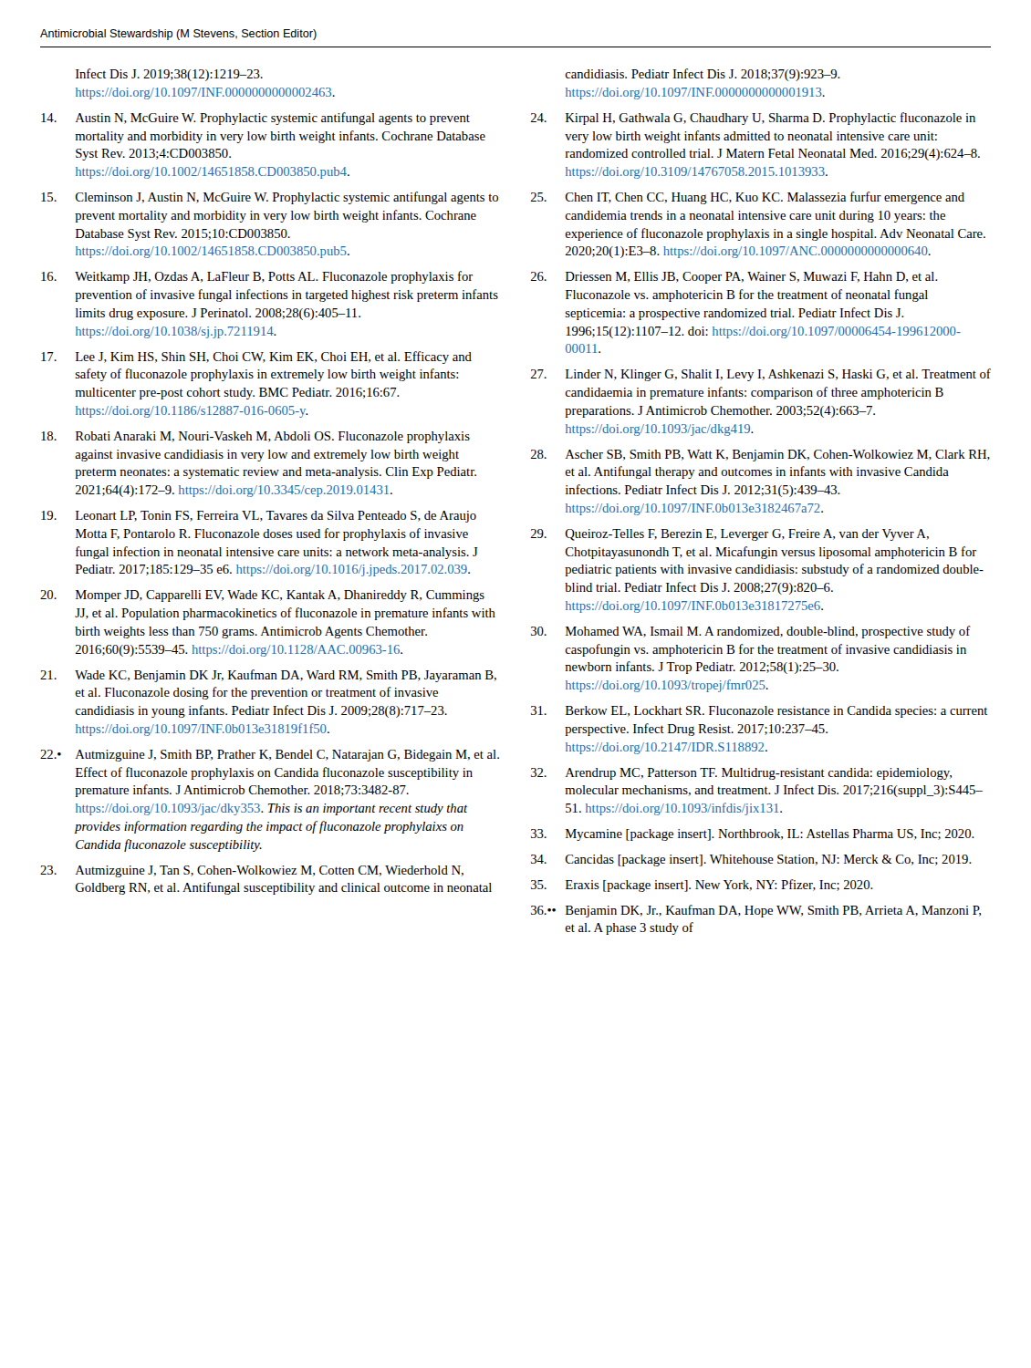Antimicrobial Stewardship (M Stevens, Section Editor)
Infect Dis J. 2019;38(12):1219–23. https://doi.org/10.1097/INF.0000000000002463.
14. Austin N, McGuire W. Prophylactic systemic antifungal agents to prevent mortality and morbidity in very low birth weight infants. Cochrane Database Syst Rev. 2013;4:CD003850. https://doi.org/10.1002/14651858.CD003850.pub4.
15. Cleminson J, Austin N, McGuire W. Prophylactic systemic antifungal agents to prevent mortality and morbidity in very low birth weight infants. Cochrane Database Syst Rev. 2015;10:CD003850. https://doi.org/10.1002/14651858.CD003850.pub5.
16. Weitkamp JH, Ozdas A, LaFleur B, Potts AL. Fluconazole prophylaxis for prevention of invasive fungal infections in targeted highest risk preterm infants limits drug exposure. J Perinatol. 2008;28(6):405–11. https://doi.org/10.1038/sj.jp.7211914.
17. Lee J, Kim HS, Shin SH, Choi CW, Kim EK, Choi EH, et al. Efficacy and safety of fluconazole prophylaxis in extremely low birth weight infants: multicenter pre-post cohort study. BMC Pediatr. 2016;16:67. https://doi.org/10.1186/s12887-016-0605-y.
18. Robati Anaraki M, Nouri-Vaskeh M, Abdoli OS. Fluconazole prophylaxis against invasive candidiasis in very low and extremely low birth weight preterm neonates: a systematic review and meta-analysis. Clin Exp Pediatr. 2021;64(4):172–9. https://doi.org/10.3345/cep.2019.01431.
19. Leonart LP, Tonin FS, Ferreira VL, Tavares da Silva Penteado S, de Araujo Motta F, Pontarolo R. Fluconazole doses used for prophylaxis of invasive fungal infection in neonatal intensive care units: a network meta-analysis. J Pediatr. 2017;185:129–35 e6. https://doi.org/10.1016/j.jpeds.2017.02.039.
20. Momper JD, Capparelli EV, Wade KC, Kantak A, Dhanireddy R, Cummings JJ, et al. Population pharmacokinetics of fluconazole in premature infants with birth weights less than 750 grams. Antimicrob Agents Chemother. 2016;60(9):5539–45. https://doi.org/10.1128/AAC.00963-16.
21. Wade KC, Benjamin DK Jr, Kaufman DA, Ward RM, Smith PB, Jayaraman B, et al. Fluconazole dosing for the prevention or treatment of invasive candidiasis in young infants. Pediatr Infect Dis J. 2009;28(8):717–23. https://doi.org/10.1097/INF.0b013e31819f1f50.
22.• Autmizguine J, Smith BP, Prather K, Bendel C, Natarajan G, Bidegain M, et al. Effect of fluconazole prophylaxis on Candida fluconazole susceptibility in premature infants. J Antimicrob Chemother. 2018;73:3482-87. https://doi.org/10.1093/jac/dky353. This is an important recent study that provides information regarding the impact of fluconazole prophylaixs on Candida fluconazole susceptibility.
23. Autmizguine J, Tan S, Cohen-Wolkowiez M, Cotten CM, Wiederhold N, Goldberg RN, et al. Antifungal susceptibility and clinical outcome in neonatal
candidiasis. Pediatr Infect Dis J. 2018;37(9):923–9. https://doi.org/10.1097/INF.0000000000001913.
24. Kirpal H, Gathwala G, Chaudhary U, Sharma D. Prophylactic fluconazole in very low birth weight infants admitted to neonatal intensive care unit: randomized controlled trial. J Matern Fetal Neonatal Med. 2016;29(4):624–8. https://doi.org/10.3109/14767058.2015.1013933.
25. Chen IT, Chen CC, Huang HC, Kuo KC. Malassezia furfur emergence and candidemia trends in a neonatal intensive care unit during 10 years: the experience of fluconazole prophylaxis in a single hospital. Adv Neonatal Care. 2020;20(1):E3–8. https://doi.org/10.1097/ANC.0000000000000640.
26. Driessen M, Ellis JB, Cooper PA, Wainer S, Muwazi F, Hahn D, et al. Fluconazole vs. amphotericin B for the treatment of neonatal fungal septicemia: a prospective randomized trial. Pediatr Infect Dis J. 1996;15(12):1107–12. doi: https://doi.org/10.1097/00006454-199612000-00011.
27. Linder N, Klinger G, Shalit I, Levy I, Ashkenazi S, Haski G, et al. Treatment of candidaemia in premature infants: comparison of three amphotericin B preparations. J Antimicrob Chemother. 2003;52(4):663–7. https://doi.org/10.1093/jac/dkg419.
28. Ascher SB, Smith PB, Watt K, Benjamin DK, Cohen-Wolkowiez M, Clark RH, et al. Antifungal therapy and outcomes in infants with invasive Candida infections. Pediatr Infect Dis J. 2012;31(5):439–43. https://doi.org/10.1097/INF.0b013e3182467a72.
29. Queiroz-Telles F, Berezin E, Leverger G, Freire A, van der Vyver A, Chotpitayasunondh T, et al. Micafungin versus liposomal amphotericin B for pediatric patients with invasive candidiasis: substudy of a randomized double-blind trial. Pediatr Infect Dis J. 2008;27(9):820–6. https://doi.org/10.1097/INF.0b013e31817275e6.
30. Mohamed WA, Ismail M. A randomized, double-blind, prospective study of caspofungin vs. amphotericin B for the treatment of invasive candidiasis in newborn infants. J Trop Pediatr. 2012;58(1):25–30. https://doi.org/10.1093/tropej/fmr025.
31. Berkow EL, Lockhart SR. Fluconazole resistance in Candida species: a current perspective. Infect Drug Resist. 2017;10:237–45. https://doi.org/10.2147/IDR.S118892.
32. Arendrup MC, Patterson TF. Multidrug-resistant candida: epidemiology, molecular mechanisms, and treatment. J Infect Dis. 2017;216(suppl_3):S445–51. https://doi.org/10.1093/infdis/jix131.
33. Mycamine [package insert]. Northbrook, IL: Astellas Pharma US, Inc; 2020.
34. Cancidas [package insert]. Whitehouse Station, NJ: Merck & Co, Inc; 2019.
35. Eraxis [package insert]. New York, NY: Pfizer, Inc; 2020.
36.•• Benjamin DK, Jr., Kaufman DA, Hope WW, Smith PB, Arrieta A, Manzoni P, et al. A phase 3 study of